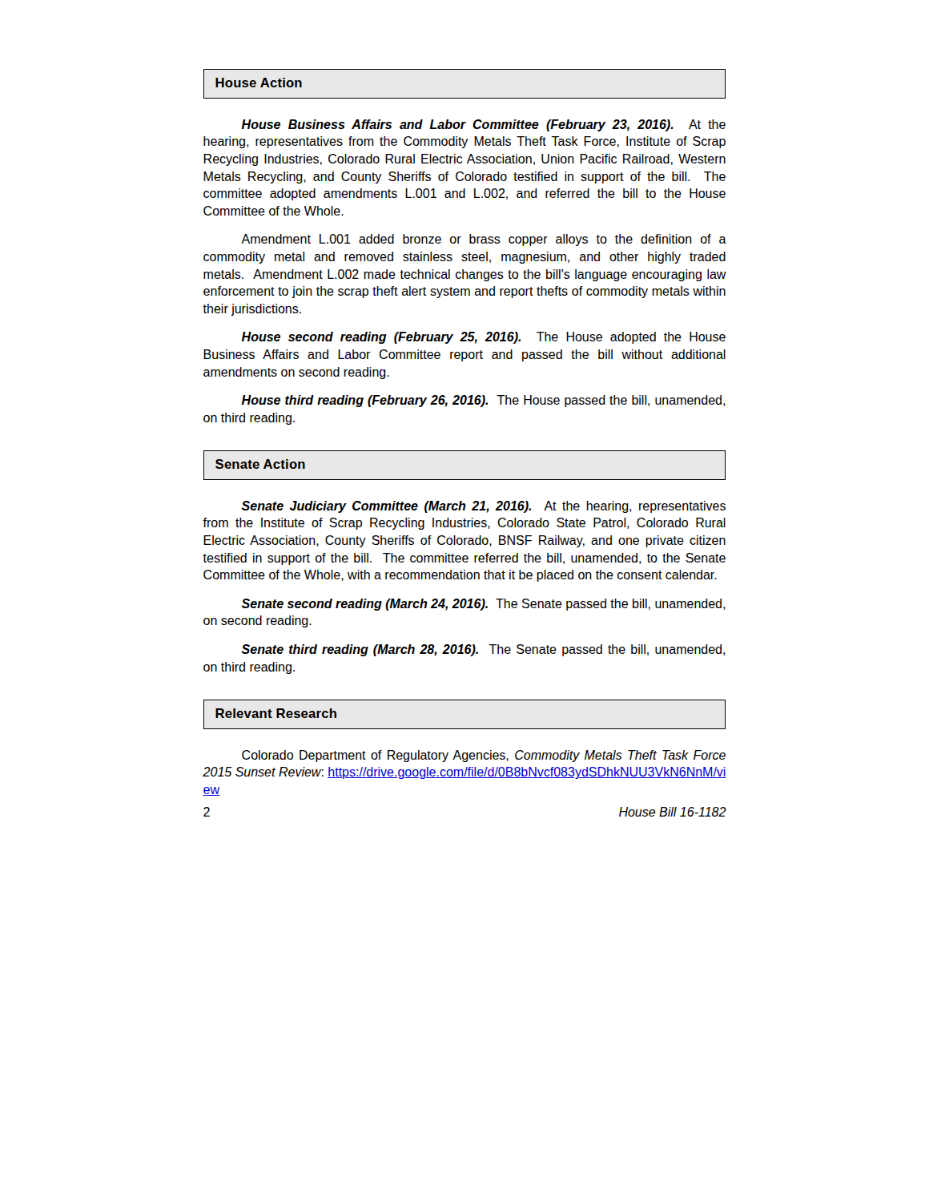House Action
House Business Affairs and Labor Committee (February 23, 2016). At the hearing, representatives from the Commodity Metals Theft Task Force, Institute of Scrap Recycling Industries, Colorado Rural Electric Association, Union Pacific Railroad, Western Metals Recycling, and County Sheriffs of Colorado testified in support of the bill. The committee adopted amendments L.001 and L.002, and referred the bill to the House Committee of the Whole.
Amendment L.001 added bronze or brass copper alloys to the definition of a commodity metal and removed stainless steel, magnesium, and other highly traded metals. Amendment L.002 made technical changes to the bill's language encouraging law enforcement to join the scrap theft alert system and report thefts of commodity metals within their jurisdictions.
House second reading (February 25, 2016). The House adopted the House Business Affairs and Labor Committee report and passed the bill without additional amendments on second reading.
House third reading (February 26, 2016). The House passed the bill, unamended, on third reading.
Senate Action
Senate Judiciary Committee (March 21, 2016). At the hearing, representatives from the Institute of Scrap Recycling Industries, Colorado State Patrol, Colorado Rural Electric Association, County Sheriffs of Colorado, BNSF Railway, and one private citizen testified in support of the bill. The committee referred the bill, unamended, to the Senate Committee of the Whole, with a recommendation that it be placed on the consent calendar.
Senate second reading (March 24, 2016). The Senate passed the bill, unamended, on second reading.
Senate third reading (March 28, 2016). The Senate passed the bill, unamended, on third reading.
Relevant Research
Colorado Department of Regulatory Agencies, Commodity Metals Theft Task Force 2015 Sunset Review: https://drive.google.com/file/d/0B8bNvcf083ydSDhkNUU3VkN6NnM/view
2 House Bill 16-1182